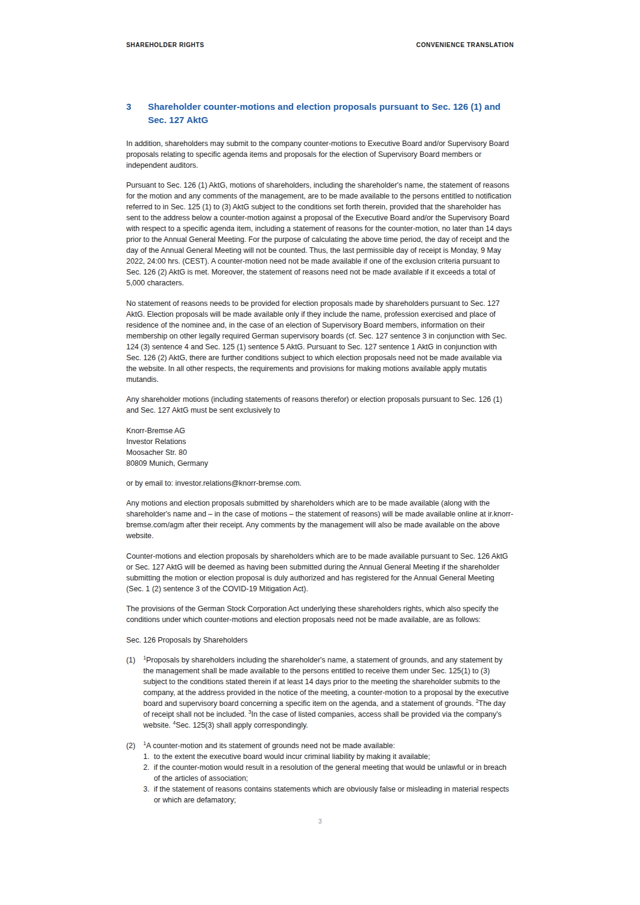SHAREHOLDER RIGHTS CONVENIENCE TRANSLATION
3 Shareholder counter-motions and election proposals pursuant to Sec. 126 (1) and Sec. 127 AktG
In addition, shareholders may submit to the company counter-motions to Executive Board and/or Supervisory Board proposals relating to specific agenda items and proposals for the election of Supervisory Board members or independent auditors.
Pursuant to Sec. 126 (1) AktG, motions of shareholders, including the shareholder's name, the statement of reasons for the motion and any comments of the management, are to be made available to the persons entitled to notification referred to in Sec. 125 (1) to (3) AktG subject to the conditions set forth therein, provided that the shareholder has sent to the address below a counter-motion against a proposal of the Executive Board and/or the Supervisory Board with respect to a specific agenda item, including a statement of reasons for the counter-motion, no later than 14 days prior to the Annual General Meeting. For the purpose of calculating the above time period, the day of receipt and the day of the Annual General Meeting will not be counted. Thus, the last permissible day of receipt is Monday, 9 May 2022, 24:00 hrs. (CEST). A counter-motion need not be made available if one of the exclusion criteria pursuant to Sec. 126 (2) AktG is met. Moreover, the statement of reasons need not be made available if it exceeds a total of 5,000 characters.
No statement of reasons needs to be provided for election proposals made by shareholders pursuant to Sec. 127 AktG. Election proposals will be made available only if they include the name, profession exercised and place of residence of the nominee and, in the case of an election of Supervisory Board members, information on their membership on other legally required German supervisory boards (cf. Sec. 127 sentence 3 in conjunction with Sec. 124 (3) sentence 4 and Sec. 125 (1) sentence 5 AktG. Pursuant to Sec. 127 sentence 1 AktG in conjunction with Sec. 126 (2) AktG, there are further conditions subject to which election proposals need not be made available via the website. In all other respects, the requirements and provisions for making motions available apply mutatis mutandis.
Any shareholder motions (including statements of reasons therefor) or election proposals pursuant to Sec. 126 (1) and Sec. 127 AktG must be sent exclusively to
Knorr-Bremse AG
Investor Relations
Moosacher Str. 80
80809 Munich, Germany
or by email to: investor.relations@knorr-bremse.com.
Any motions and election proposals submitted by shareholders which are to be made available (along with the shareholder's name and – in the case of motions – the statement of reasons) will be made available online at ir.knorr-bremse.com/agm after their receipt. Any comments by the management will also be made available on the above website.
Counter-motions and election proposals by shareholders which are to be made available pursuant to Sec. 126 AktG or Sec. 127 AktG will be deemed as having been submitted during the Annual General Meeting if the shareholder submitting the motion or election proposal is duly authorized and has registered for the Annual General Meeting (Sec. 1 (2) sentence 3 of the COVID-19 Mitigation Act).
The provisions of the German Stock Corporation Act underlying these shareholders rights, which also specify the conditions under which counter-motions and election proposals need not be made available, are as follows:
Sec. 126 Proposals by Shareholders
(1) 1Proposals by shareholders including the shareholder's name, a statement of grounds, and any statement by the management shall be made available to the persons entitled to receive them under Sec. 125(1) to (3) subject to the conditions stated therein if at least 14 days prior to the meeting the shareholder submits to the company, at the address provided in the notice of the meeting, a counter-motion to a proposal by the executive board and supervisory board concerning a specific item on the agenda, and a statement of grounds. 2The day of receipt shall not be included. 3In the case of listed companies, access shall be provided via the company's website. 4Sec. 125(3) shall apply correspondingly.
(2) 1A counter-motion and its statement of grounds need not be made available:
1. to the extent the executive board would incur criminal liability by making it available;
2. if the counter-motion would result in a resolution of the general meeting that would be unlawful or in breach of the articles of association;
3. if the statement of reasons contains statements which are obviously false or misleading in material respects or which are defamatory;
3